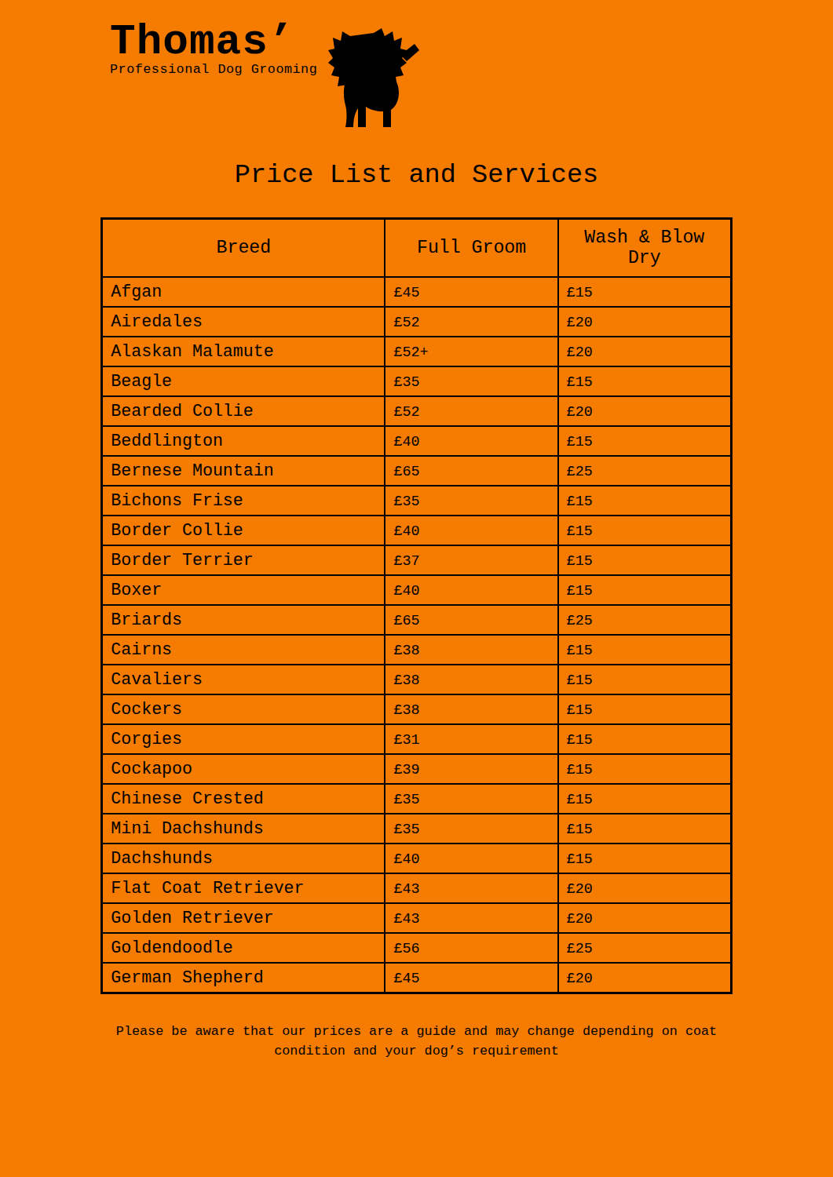Thomas’
Professional Dog Grooming
Price List and Services
| Breed | Full Groom | Wash & Blow Dry |
| --- | --- | --- |
| Afgan | £45 | £15 |
| Airedales | £52 | £20 |
| Alaskan Malamute | £52+ | £20 |
| Beagle | £35 | £15 |
| Bearded Collie | £52 | £20 |
| Beddlington | £40 | £15 |
| Bernese Mountain | £65 | £25 |
| Bichons Frise | £35 | £15 |
| Border Collie | £40 | £15 |
| Border Terrier | £37 | £15 |
| Boxer | £40 | £15 |
| Briards | £65 | £25 |
| Cairns | £38 | £15 |
| Cavaliers | £38 | £15 |
| Cockers | £38 | £15 |
| Corgies | £31 | £15 |
| Cockapoo | £39 | £15 |
| Chinese Crested | £35 | £15 |
| Mini Dachshunds | £35 | £15 |
| Dachshunds | £40 | £15 |
| Flat Coat Retriever | £43 | £20 |
| Golden Retriever | £43 | £20 |
| Goldendoodle | £56 | £25 |
| German Shepherd | £45 | £20 |
Please be aware that our prices are a guide and may change depending on coat condition and your dog’s requirement